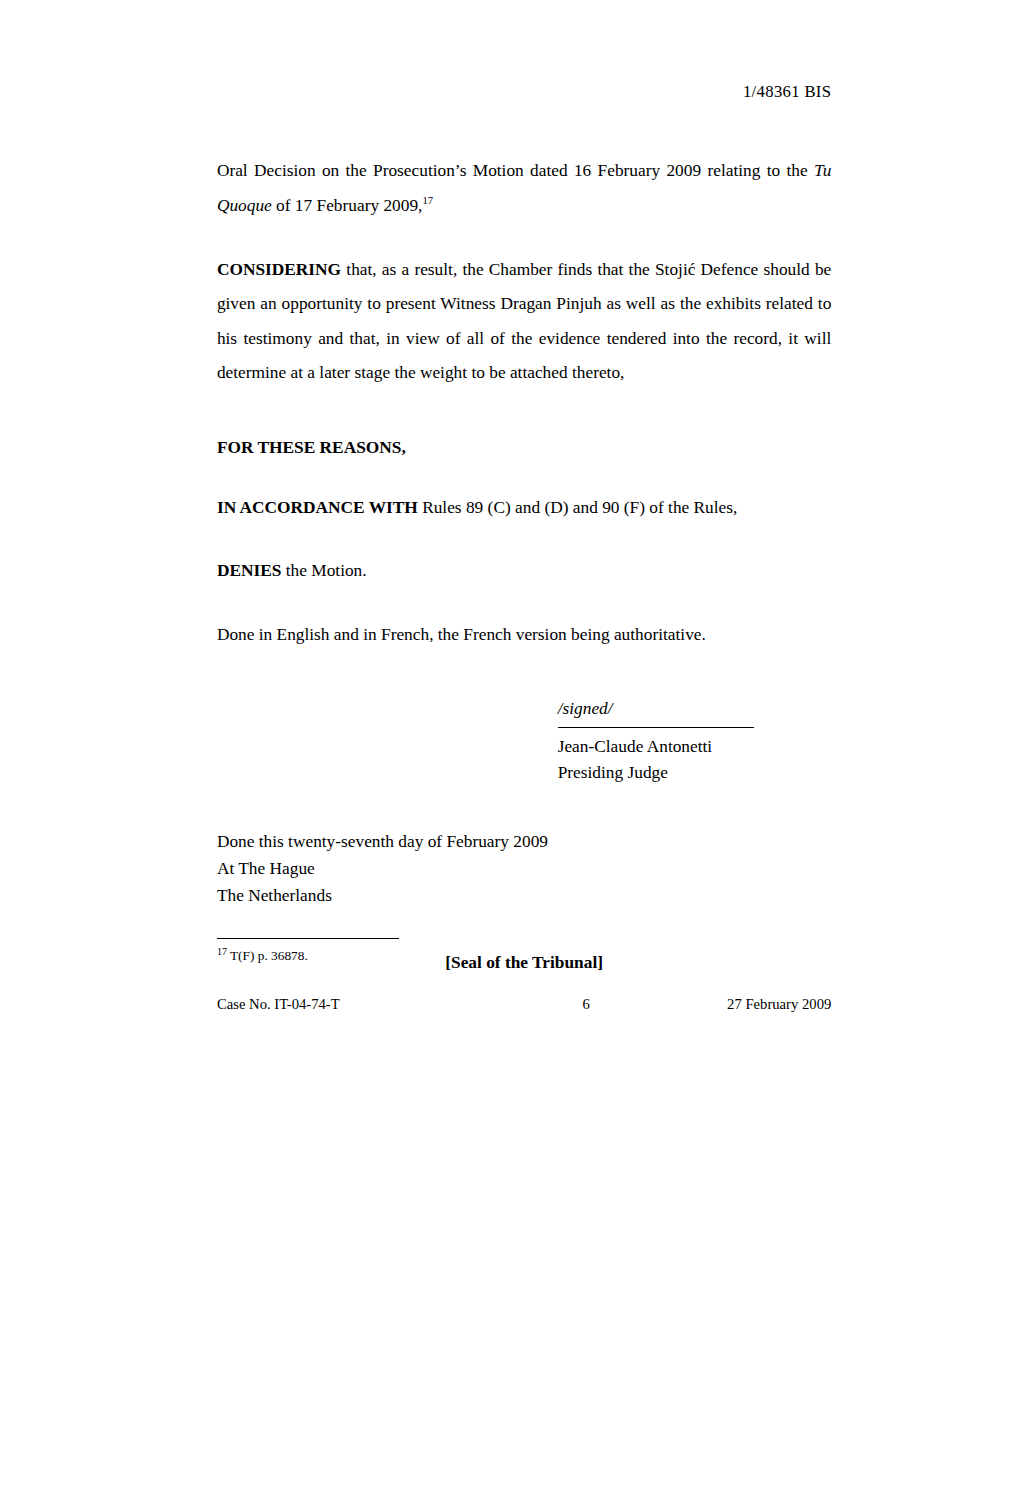1/48361 BIS
Oral Decision on the Prosecution’s Motion dated 16 February 2009 relating to the Tu Quoque of 17 February 2009,17
CONSIDERING that, as a result, the Chamber finds that the Stojić Defence should be given an opportunity to present Witness Dragan Pinjuh as well as the exhibits related to his testimony and that, in view of all of the evidence tendered into the record, it will determine at a later stage the weight to be attached thereto,
FOR THESE REASONS,
IN ACCORDANCE WITH Rules 89 (C) and (D) and 90 (F) of the Rules,
DENIES the Motion.
Done in English and in French, the French version being authoritative.
/signed/
Jean-Claude Antonetti Presiding Judge
Done this twenty-seventh day of February 2009
At The Hague
The Netherlands
[Seal of the Tribunal]
17 T(F) p. 36878.
Case No. IT-04-74-T
6
27 February 2009